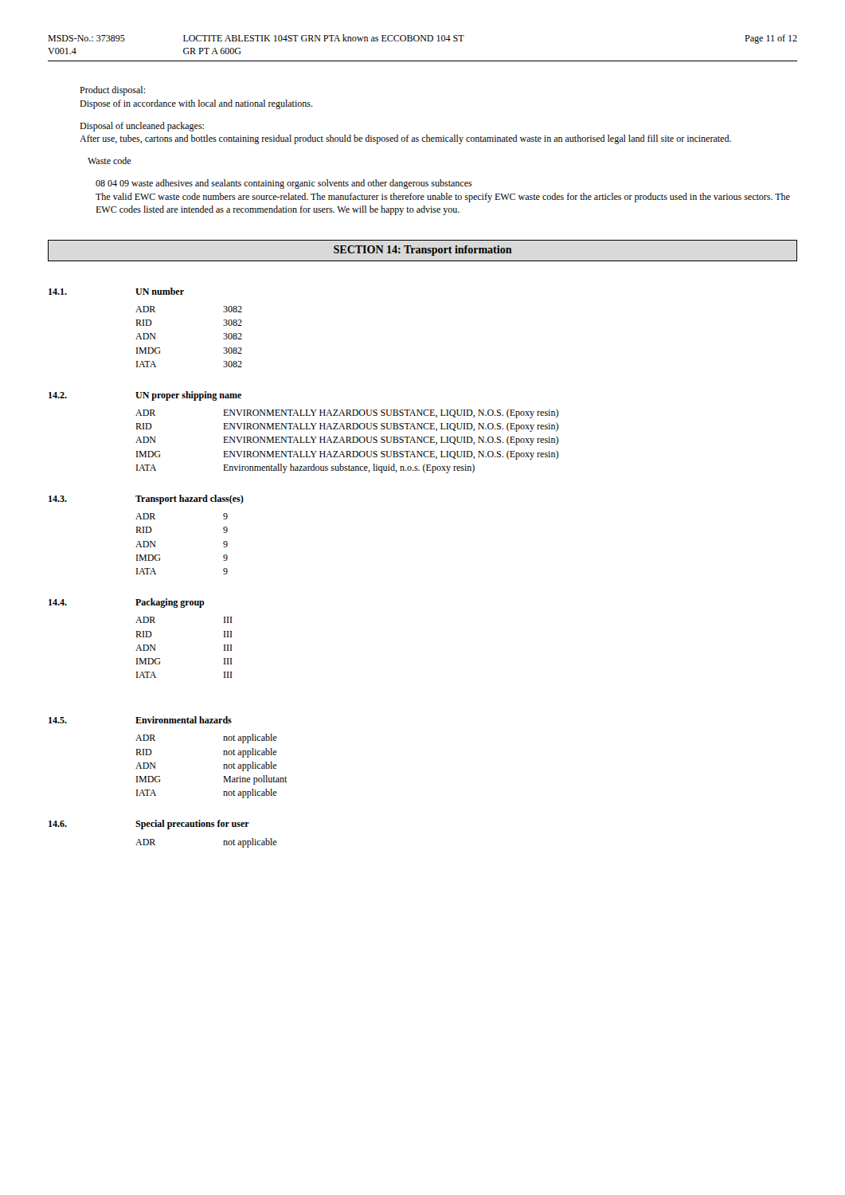MSDS-No.: 373895
V001.4
LOCTITE ABLESTIK 104ST GRN PTA known as ECCOBOND 104 ST
GR PT A 600G
Page 11 of 12
Product disposal:
Dispose of in accordance with local and national regulations.
Disposal of uncleaned packages:
After use, tubes, cartons and bottles containing residual product should be disposed of as chemically contaminated waste in an authorised legal land fill site or incinerated.
Waste code
08 04 09 waste adhesives and sealants containing organic solvents and other dangerous substances
The valid EWC waste code numbers are source-related. The manufacturer is therefore unable to specify EWC waste codes for the articles or products used in the various sectors. The EWC codes listed are intended as a recommendation for users. We will be happy to advise you.
SECTION 14: Transport information
14.1.
UN number
| ADR | 3082 |
| RID | 3082 |
| ADN | 3082 |
| IMDG | 3082 |
| IATA | 3082 |
14.2.
UN proper shipping name
| ADR | ENVIRONMENTALLY HAZARDOUS SUBSTANCE, LIQUID, N.O.S. (Epoxy resin) |
| RID | ENVIRONMENTALLY HAZARDOUS SUBSTANCE, LIQUID, N.O.S. (Epoxy resin) |
| ADN | ENVIRONMENTALLY HAZARDOUS SUBSTANCE, LIQUID, N.O.S. (Epoxy resin) |
| IMDG | ENVIRONMENTALLY HAZARDOUS SUBSTANCE, LIQUID, N.O.S. (Epoxy resin) |
| IATA | Environmentally hazardous substance, liquid, n.o.s. (Epoxy resin) |
14.3.
Transport hazard class(es)
| ADR | 9 |
| RID | 9 |
| ADN | 9 |
| IMDG | 9 |
| IATA | 9 |
14.4.
Packaging group
| ADR | III |
| RID | III |
| ADN | III |
| IMDG | III |
| IATA | III |
14.5.
Environmental hazards
| ADR | not applicable |
| RID | not applicable |
| ADN | not applicable |
| IMDG | Marine pollutant |
| IATA | not applicable |
14.6.
Special precautions for user
| ADR | not applicable |